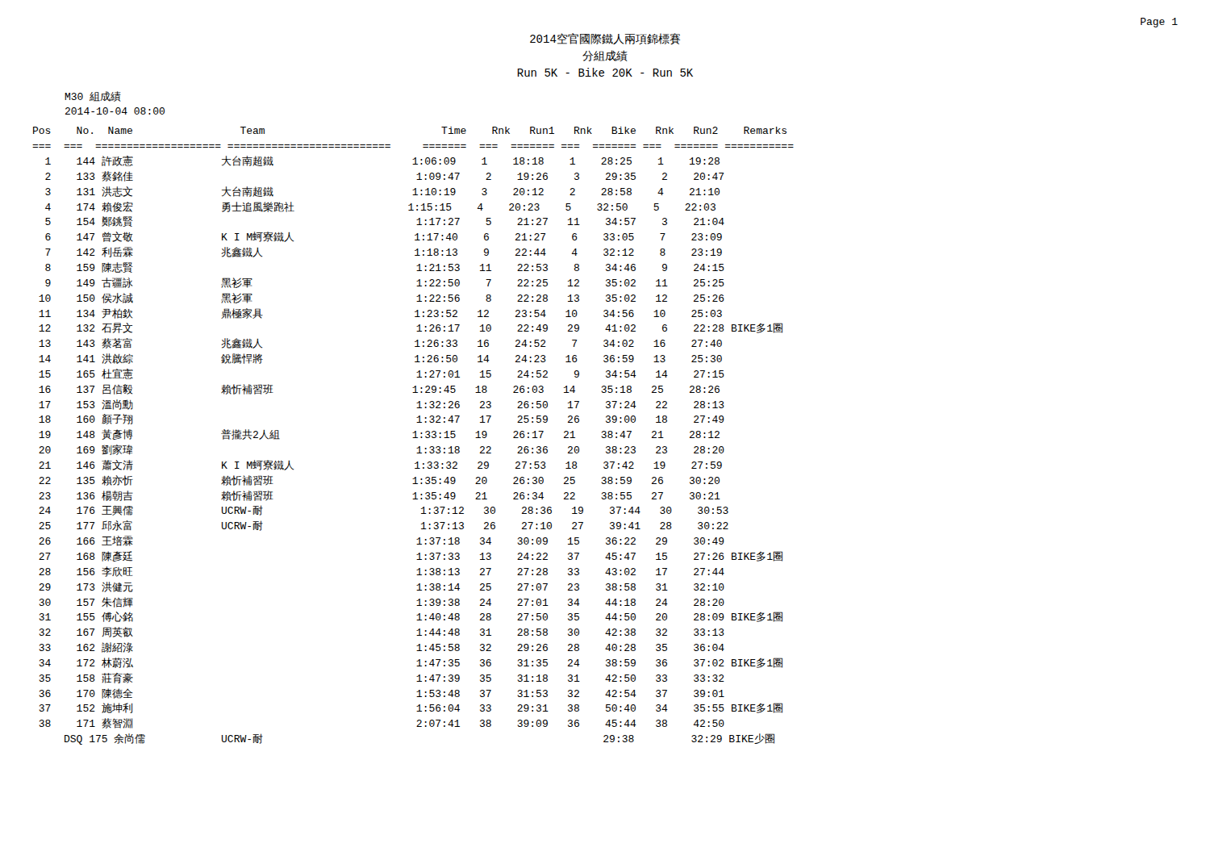Page 1
2014空官國際鐵人兩項錦標賽
分組成績
Run 5K - Bike 20K - Run 5K
M30 組成績
2014-10-04 08:00
Pos    No.  Name                 Team                            Time    Rnk   Run1   Rnk   Bike   Rnk   Run2    Remarks
===  ===  ==================== ==========================     =======  ===  ======= ===  ======= ===  ======= ===========
  1    144 許政憲              大台南超鐵                      1:06:09    1    18:18    1    28:25    1    19:28
  2    133 蔡銘佳                                             1:09:47    2    19:26    3    29:35    2    20:47
  3    131 洪志文              大台南超鐵                      1:10:19    3    20:12    2    28:58    4    21:10
  4    174 賴俊宏              勇士追風樂跑社                  1:15:15    4    20:23    5    32:50    5    22:03
  5    154 鄭銚賢                                             1:17:27    5    21:27   11    34:57    3    21:04
  6    147 曾文敬              K I M蚵寮鐵人                   1:17:40    6    21:27    6    33:05    7    23:09
  7    142 利岳霖              兆鑫鐵人                        1:18:13    9    22:44    4    32:12    8    23:19
  8    159 陳志賢                                             1:21:53   11    22:53    8    34:46    9    24:15
  9    149 古疆詠              黑衫軍                          1:22:50    7    22:25   12    35:02   11    25:25
 10    150 侯水誠              黑衫軍                          1:22:56    8    22:28   13    35:02   12    25:26
 11    134 尹柏欽              鼎極家具                        1:23:52   12    23:54   10    34:56   10    25:03
 12    132 石昇文                                             1:26:17   10    22:49   29    41:02    6    22:28 BIKE多1圈
 13    143 蔡茗富              兆鑫鐵人                        1:26:33   16    24:52    7    34:02   16    27:40
 14    141 洪啟綜              銳騰悍將                        1:26:50   14    24:23   16    36:59   13    25:30
 15    165 杜宜憲                                             1:27:01   15    24:52    9    34:54   14    27:15
 16    137 呂信毅              賴忻補習班                      1:29:45   18    26:03   14    35:18   25    28:26
 17    153 溫尚勳                                             1:32:26   23    26:50   17    37:24   22    28:13
 18    160 顏子翔                                             1:32:47   17    25:59   26    39:00   18    27:49
 19    148 黃彥博              普攏共2人組                     1:33:15   19    26:17   21    38:47   21    28:12
 20    169 劉家瑋                                             1:33:18   22    26:36   20    38:23   23    28:20
 21    146 蕭文清              K I M蚵寮鐵人                   1:33:32   29    27:53   18    37:42   19    27:59
 22    135 賴亦忻              賴忻補習班                      1:35:49   20    26:30   25    38:59   26    30:20
 23    136 楊朝吉              賴忻補習班                      1:35:49   21    26:34   22    38:55   27    30:21
 24    176 王興儒              UCRW-耐                         1:37:12   30    28:36   19    37:44   30    30:53
 25    177 邱永富              UCRW-耐                         1:37:13   26    27:10   27    39:41   28    30:22
 26    166 王培霖                                             1:37:18   34    30:09   15    36:22   29    30:49
 27    168 陳彥廷                                             1:37:33   13    24:22   37    45:47   15    27:26 BIKE多1圈
 28    156 李欣旺                                             1:38:13   27    27:28   33    43:02   17    27:44
 29    173 洪健元                                             1:38:14   25    27:07   23    38:58   31    32:10
 30    157 朱信輝                                             1:39:38   24    27:01   34    44:18   24    28:20
 31    155 傅心銘                                             1:40:48   28    27:50   35    44:50   20    28:09 BIKE多1圈
 32    167 周英叡                                             1:44:48   31    28:58   30    42:38   32    33:13
 33    162 謝紹淥                                             1:45:58   32    29:26   28    40:28   35    36:04
 34    172 林蔚泓                                             1:47:35   36    31:35   24    38:59   36    37:02 BIKE多1圈
 35    158 莊育豪                                             1:47:39   35    31:18   31    42:50   33    33:32
 36    170 陳德全                                             1:53:48   37    31:53   32    42:54   37    39:01
 37    152 施坤利                                             1:56:04   33    29:31   38    50:40   34    35:55 BIKE多1圈
 38    171 蔡智淵                                             2:07:41   38    39:09   36    45:44   38    42:50
     DSQ 175 余尚儒            UCRW-耐                                                      29:38         32:29 BIKE少圈